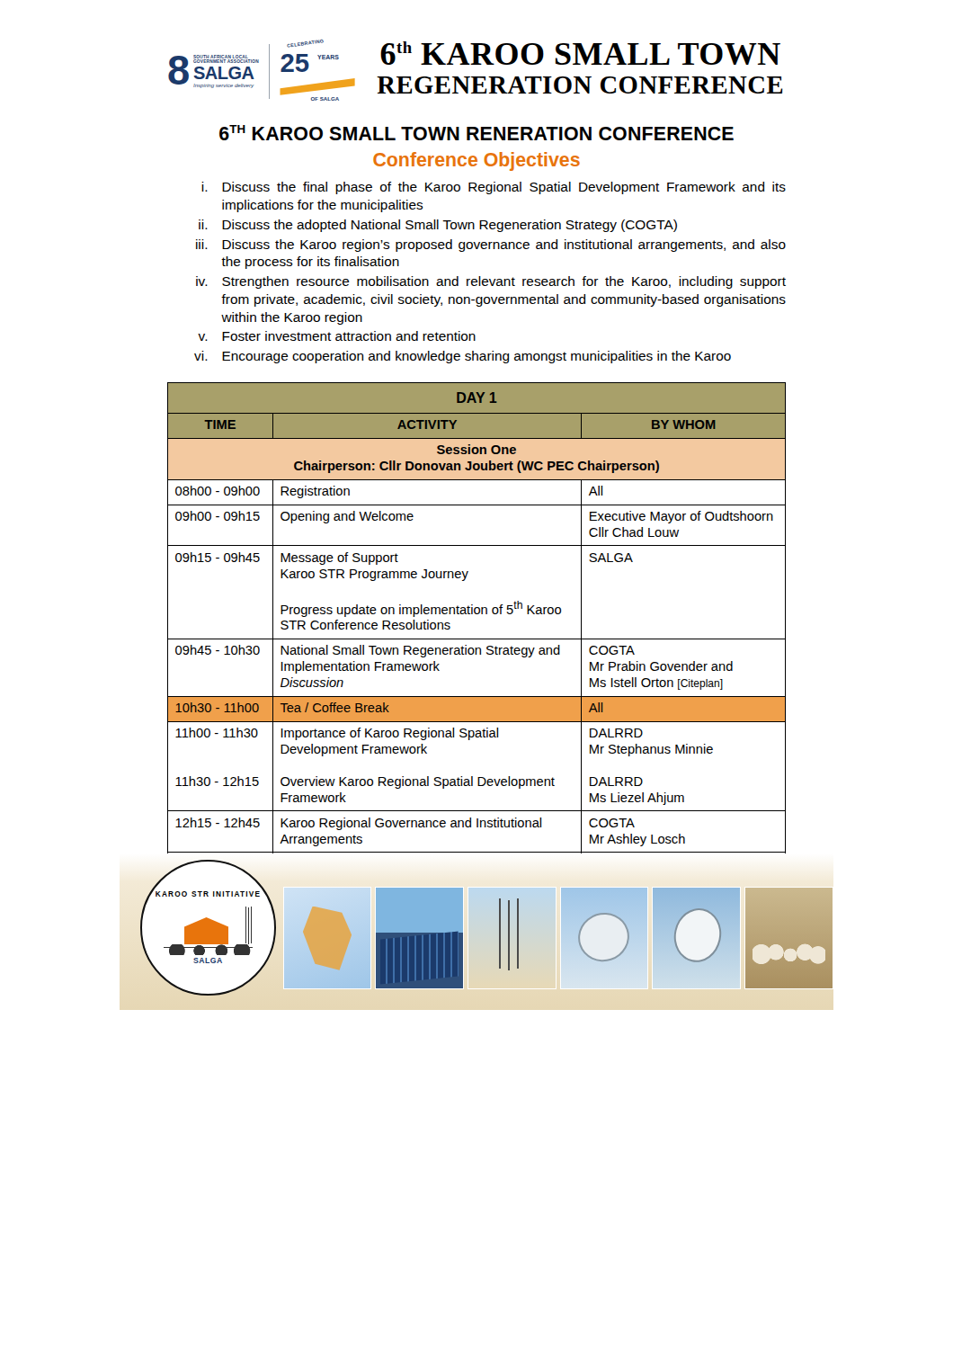8
South African Local
Government Association
SALGA
Inspiring service delivery
CELEBRATING
25
YEARS
OF SALGA
6th KAROO SMALL TOWN
REGENERATION CONFERENCE
6TH KAROO SMALL TOWN RENERATION CONFERENCE
Conference Objectives
Discuss the final phase of the Karoo Regional Spatial Development Framework and its implications for the municipalities
Discuss the adopted National Small Town Regeneration Strategy (COGTA)
Discuss the Karoo region’s proposed governance and institutional arrangements, and also the process for its finalisation
Strengthen resource mobilisation and relevant research for the Karoo, including support from private, academic, civil society, non-governmental and community-based organisations within the Karoo region
Foster investment attraction and retention
Encourage cooperation and knowledge sharing amongst municipalities in the Karoo
| DAY 1 |
| --- |
| TIME | ACTIVITY | BY WHOM |
| Session One Chairperson: Cllr Donovan Joubert (WC PEC Chairperson) |
| 08h00 - 09h00 | Registration | All |
| 09h00 - 09h15 | Opening and Welcome | Executive Mayor of Oudtshoorn Cllr Chad Louw |
| 09h15 - 09h45 | Message of Support Karoo STR Programme Journey Progress update on implementation of 5 th Karoo STR Conference Resolutions | SALGA |
| 09h45 - 10h30 | National Small Town Regeneration Strategy and Implementation Framework Discussion | COGTA Mr Prabin Govender and Ms Istell Orton [Citeplan] |
| 10h30 - 11h00 | Tea / Coffee Break | All |
| 11h00 - 11h30 11h30 - 12h15 | Importance of Karoo Regional Spatial Development Framework Overview Karoo Regional Spatial Development Framework | DALRRD Mr Stephanus Minnie DALRRD Ms Liezel Ahjum |
| 12h15 - 12h45 | Karoo Regional Governance and Institutional Arrangements | COGTA Mr Ashley Losch |
| 12h45 - 13h15 | Discussion | All |
| 13h15 - 14h15 | Lunch | All |
KAROO STR INITIATIVE
SALGA